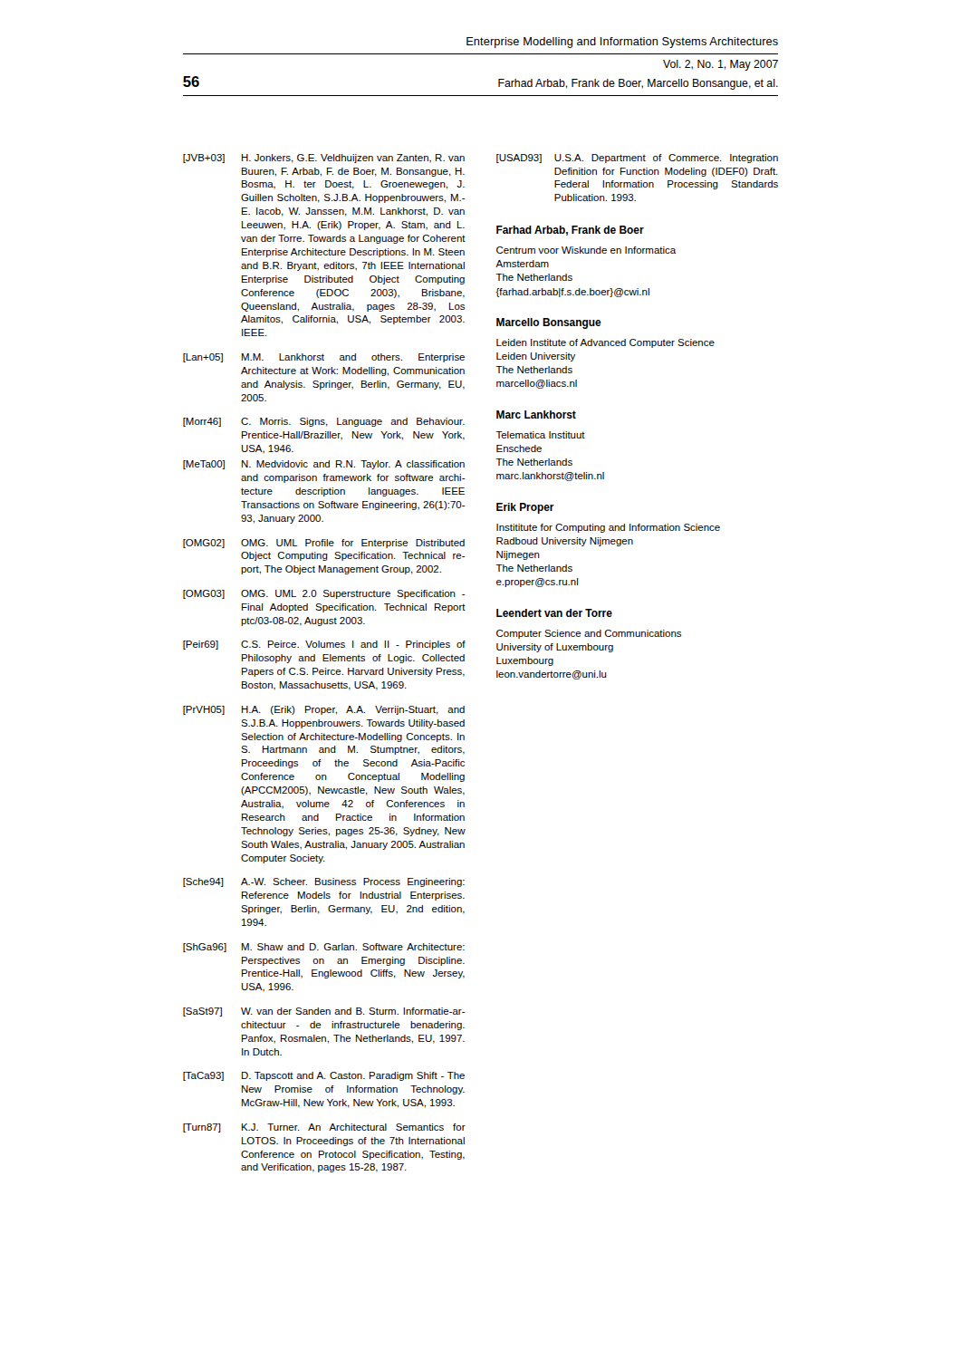Enterprise Modelling and Information Systems Architectures
Vol. 2, No. 1, May 2007
56
Farhad Arbab, Frank de Boer, Marcello Bonsangue, et al.
[JVB+03] H. Jonkers, G.E. Veldhuijzen van Zanten, R. van Buuren, F. Arbab, F. de Boer, M. Bonsangue, H. Bosma, H. ter Doest, L. Groenewegen, J. Guillen Scholten, S.J.B.A. Hoppenbrouwers, M.-E. Iacob, W. Janssen, M.M. Lankhorst, D. van Leeuwen, H.A. (Erik) Proper, A. Stam, and L. van der Torre. Towards a Language for Coherent Enterprise Architecture Descriptions. In M. Steen and B.R. Bryant, editors, 7th IEEE International Enterprise Distributed Object Computing Conference (EDOC 2003), Brisbane, Queensland, Australia, pages 28-39, Los Alamitos, California, USA, September 2003. IEEE.
[Lan+05] M.M. Lankhorst and others. Enterprise Architecture at Work: Modelling, Communication and Analysis. Springer, Berlin, Germany, EU, 2005.
[Morr46] C. Morris. Signs, Language and Behaviour. Prentice-Hall/Braziller, New York, New York, USA, 1946.
[MeTa00] N. Medvidovic and R.N. Taylor. A classification and comparison framework for software architecture description languages. IEEE Transactions on Software Engineering, 26(1):70-93, January 2000.
[OMG02] OMG. UML Profile for Enterprise Distributed Object Computing Specification. Technical report, The Object Management Group, 2002.
[OMG03] OMG. UML 2.0 Superstructure Specification - Final Adopted Specification. Technical Report ptc/03-08-02, August 2003.
[Peir69] C.S. Peirce. Volumes I and II - Principles of Philosophy and Elements of Logic. Collected Papers of C.S. Peirce. Harvard University Press, Boston, Massachusetts, USA, 1969.
[PrVH05] H.A. (Erik) Proper, A.A. Verrijn-Stuart, and S.J.B.A. Hoppenbrouwers. Towards Utility-based Selection of Architecture-Modelling Concepts. In S. Hartmann and M. Stumptner, editors, Proceedings of the Second Asia-Pacific Conference on Conceptual Modelling (APCCM2005), Newcastle, New South Wales, Australia, volume 42 of Conferences in Research and Practice in Information Technology Series, pages 25-36, Sydney, New South Wales, Australia, January 2005. Australian Computer Society.
[Sche94] A.-W. Scheer. Business Process Engineering: Reference Models for Industrial Enterprises. Springer, Berlin, Germany, EU, 2nd edition, 1994.
[ShGa96] M. Shaw and D. Garlan. Software Architecture: Perspectives on an Emerging Discipline. Prentice-Hall, Englewood Cliffs, New Jersey, USA, 1996.
[SaSt97] W. van der Sanden and B. Sturm. Informatie-architectuur - de infrastructurele benadering. Panfox, Rosmalen, The Netherlands, EU, 1997. In Dutch.
[TaCa93] D. Tapscott and A. Caston. Paradigm Shift - The New Promise of Information Technology. McGraw-Hill, New York, New York, USA, 1993.
[Turn87] K.J. Turner. An Architectural Semantics for LOTOS. In Proceedings of the 7th International Conference on Protocol Specification, Testing, and Verification, pages 15-28, 1987.
[USAD93] U.S.A. Department of Commerce. Integration Definition for Function Modeling (IDEF0) Draft. Federal Information Processing Standards Publication. 1993.
Farhad Arbab, Frank de Boer
Centrum voor Wiskunde en Informatica Amsterdam The Netherlands {farhad.arbab|f.s.de.boer}@cwi.nl
Marcello Bonsangue
Leiden Institute of Advanced Computer Science Leiden University The Netherlands marcello@liacs.nl
Marc Lankhorst
Telematica Instituut Enschede The Netherlands marc.lankhorst@telin.nl
Erik Proper
Instititute for Computing and Information Science Radboud University Nijmegen Nijmegen The Netherlands e.proper@cs.ru.nl
Leendert van der Torre
Computer Science and Communications University of Luxembourg Luxembourg leon.vandertorre@uni.lu